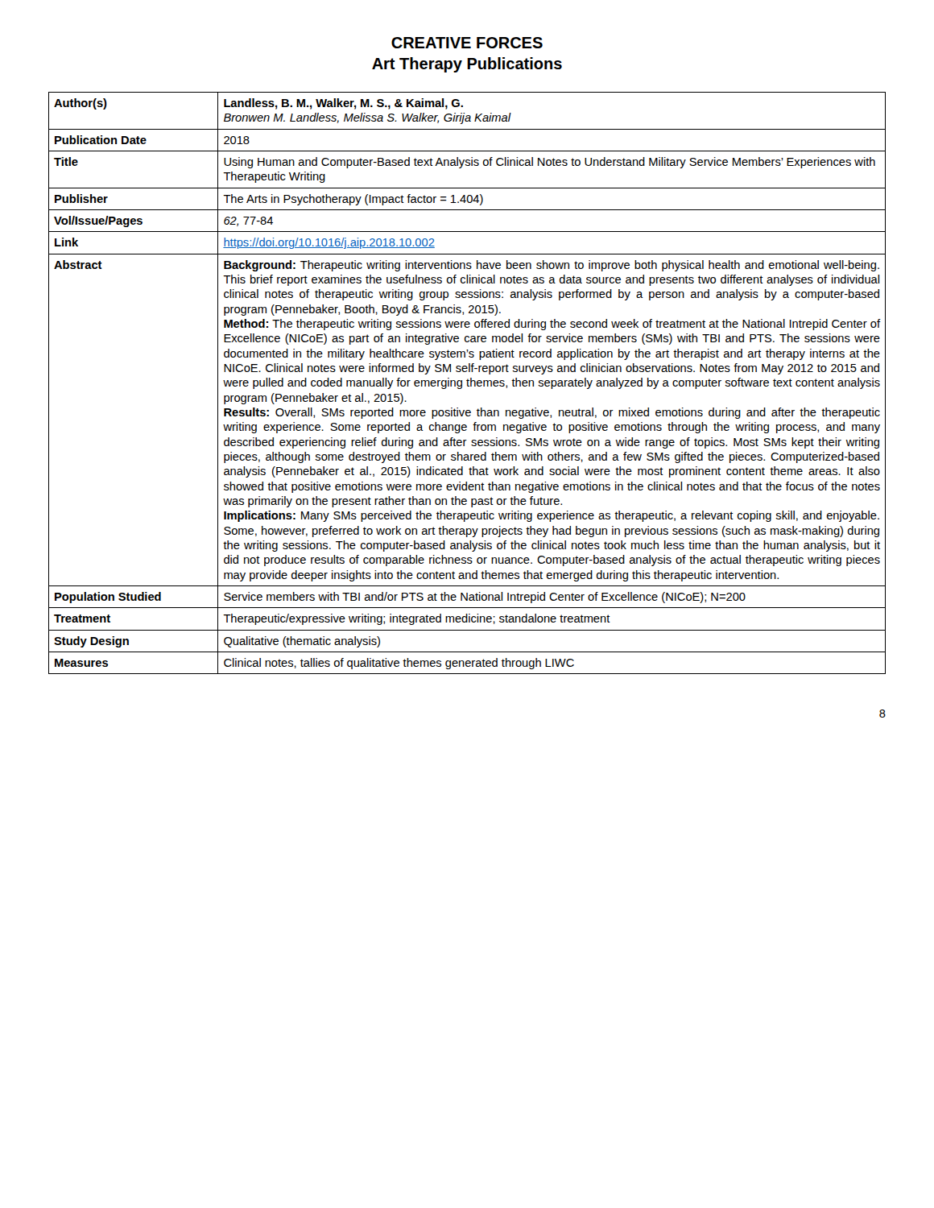CREATIVE FORCES
Art Therapy Publications
| Author(s) | Landless, B. M., Walker, M. S., & Kaimal, G. Bronwen M. Landless, Melissa S. Walker, Girija Kaimal |
| Publication Date | 2018 |
| Title | Using Human and Computer-Based text Analysis of Clinical Notes to Understand Military Service Members’ Experiences with Therapeutic Writing |
| Publisher | The Arts in Psychotherapy (Impact factor = 1.404) |
| Vol/Issue/Pages | 62, 77-84 |
| Link | https://doi.org/10.1016/j.aip.2018.10.002 |
| Abstract | Background: Therapeutic writing interventions have been shown to improve both physical health and emotional well-being. This brief report examines the usefulness of clinical notes as a data source and presents two different analyses of individual clinical notes of therapeutic writing group sessions: analysis performed by a person and analysis by a computer-based program (Pennebaker, Booth, Boyd & Francis, 2015). Method: The therapeutic writing sessions were offered during the second week of treatment at the National Intrepid Center of Excellence (NICoE) as part of an integrative care model for service members (SMs) with TBI and PTS. The sessions were documented in the military healthcare system’s patient record application by the art therapist and art therapy interns at the NICoE. Clinical notes were informed by SM self-report surveys and clinician observations. Notes from May 2012 to 2015 and were pulled and coded manually for emerging themes, then separately analyzed by a computer software text content analysis program (Pennebaker et al., 2015). Results: Overall, SMs reported more positive than negative, neutral, or mixed emotions during and after the therapeutic writing experience. Some reported a change from negative to positive emotions through the writing process, and many described experiencing relief during and after sessions. SMs wrote on a wide range of topics. Most SMs kept their writing pieces, although some destroyed them or shared them with others, and a few SMs gifted the pieces. Computerized-based analysis (Pennebaker et al., 2015) indicated that work and social were the most prominent content theme areas. It also showed that positive emotions were more evident than negative emotions in the clinical notes and that the focus of the notes was primarily on the present rather than on the past or the future. Implications: Many SMs perceived the therapeutic writing experience as therapeutic, a relevant coping skill, and enjoyable. Some, however, preferred to work on art therapy projects they had begun in previous sessions (such as mask-making) during the writing sessions. The computer-based analysis of the clinical notes took much less time than the human analysis, but it did not produce results of comparable richness or nuance. Computer-based analysis of the actual therapeutic writing pieces may provide deeper insights into the content and themes that emerged during this therapeutic intervention. |
| Population Studied | Service members with TBI and/or PTS at the National Intrepid Center of Excellence (NICoE); N=200 |
| Treatment | Therapeutic/expressive writing; integrated medicine; standalone treatment |
| Study Design | Qualitative (thematic analysis) |
| Measures | Clinical notes, tallies of qualitative themes generated through LIWC |
8